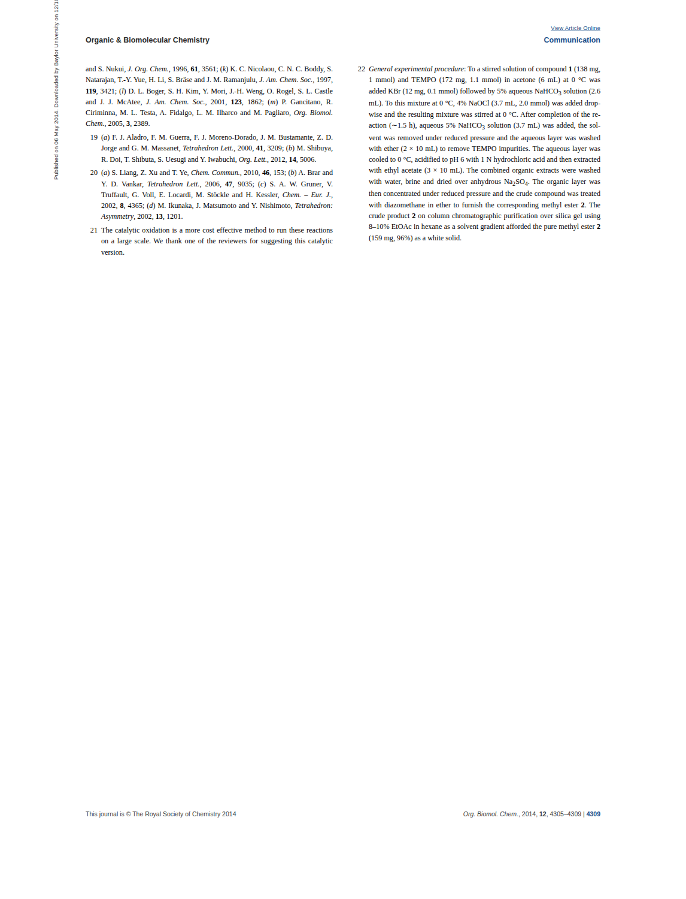View Article Online Organic & Biomolecular Chemistry Communication
Published on 06 May 2014. Downloaded by Baylor University on 12/10/2014 20:26:02.
and S. Nukui, J. Org. Chem., 1996, 61, 3561; (k) K. C. Nicolaou, C. N. C. Boddy, S. Natarajan, T.-Y. Yue, H. Li, S. Bräse and J. M. Ramanjulu, J. Am. Chem. Soc., 1997, 119, 3421; (l) D. L. Boger, S. H. Kim, Y. Mori, J.-H. Weng, O. Rogel, S. L. Castle and J. J. McAtee, J. Am. Chem. Soc., 2001, 123, 1862; (m) P. Gancitano, R. Ciriminna, M. L. Testa, A. Fidalgo, L. M. Ilharco and M. Pagliaro, Org. Biomol. Chem., 2005, 3, 2389.
19(a) F. J. Aladro, F. M. Guerra, F. J. Moreno-Dorado, J. M. Bustamante, Z. D. Jorge and G. M. Massanet, Tetrahedron Lett., 2000, 41, 3209; (b) M. Shibuya, R. Doi, T. Shibuta, S. Uesugi and Y. Iwabuchi, Org. Lett., 2012, 14, 5006.
20(a) S. Liang, Z. Xu and T. Ye, Chem. Commun., 2010, 46, 153; (b) A. Brar and Y. D. Vankar, Tetrahedron Lett., 2006, 47, 9035; (c) S. A. W. Gruner, V. Truffault, G. Voll, E. Locardi, M. Stöckle and H. Kessler, Chem. – Eur. J., 2002, 8, 4365; (d) M. Ikunaka, J. Matsumoto and Y. Nishimoto, Tetrahedron: Asymmetry, 2002, 13, 1201.
21 The catalytic oxidation is a more cost effective method to run these reactions on a large scale. We thank one of the reviewers for suggesting this catalytic version.
22 General experimental procedure: To a stirred solution of compound 1 (138 mg, 1 mmol) and TEMPO (172 mg, 1.1 mmol) in acetone (6 mL) at 0 °C was added KBr (12 mg, 0.1 mmol) followed by 5% aqueous NaHCO3 solution (2.6 mL). To this mixture at 0 °C, 4% NaOCl (3.7 mL, 2.0 mmol) was added dropwise and the resulting mixture was stirred at 0 °C. After completion of the reaction (∼1.5 h), aqueous 5% NaHCO3 solution (3.7 mL) was added, the solvent was removed under reduced pressure and the aqueous layer was washed with ether (2 × 10 mL) to remove TEMPO impurities. The aqueous layer was cooled to 0 °C, acidified to pH 6 with 1 N hydrochloric acid and then extracted with ethyl acetate (3 × 10 mL). The combined organic extracts were washed with water, brine and dried over anhydrous Na2SO4. The organic layer was then concentrated under reduced pressure and the crude compound was treated with diazomethane in ether to furnish the corresponding methyl ester 2. The crude product 2 on column chromatographic purification over silica gel using 8–10% EtOAc in hexane as a solvent gradient afforded the pure methyl ester 2 (159 mg, 96%) as a white solid.
This journal is © The Royal Society of Chemistry 2014
Org. Biomol. Chem., 2014, 12, 4305–4309 | 4309